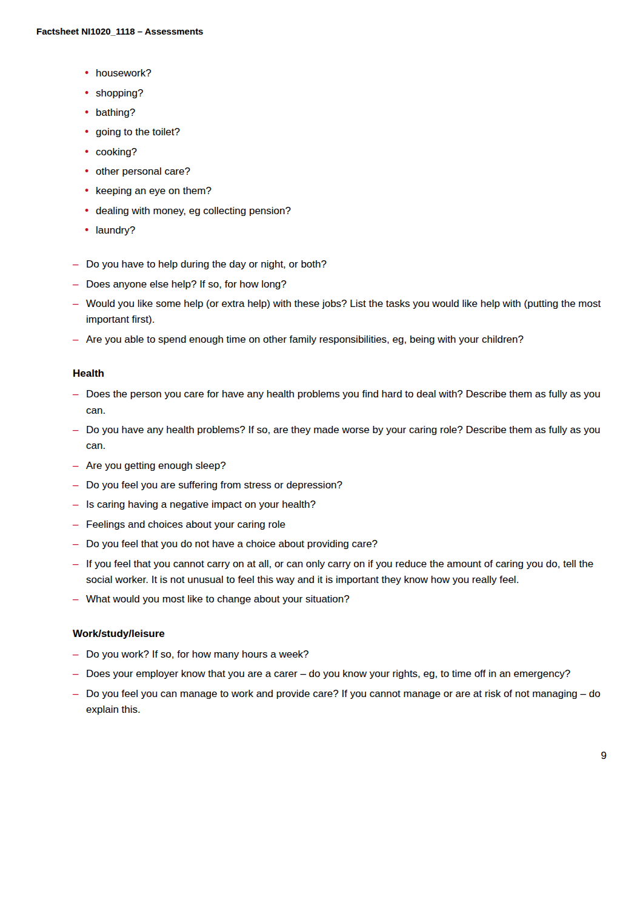Factsheet NI1020_1118 – Assessments
housework?
shopping?
bathing?
going to the toilet?
cooking?
other personal care?
keeping an eye on them?
dealing with money, eg collecting pension?
laundry?
Do you have to help during the day or night, or both?
Does anyone else help? If so, for how long?
Would you like some help (or extra help) with these jobs? List the tasks you would like help with (putting the most important first).
Are you able to spend enough time on other family responsibilities, eg, being with your children?
Health
Does the person you care for have any health problems you find hard to deal with? Describe them as fully as you can.
Do you have any health problems? If so, are they made worse by your caring role? Describe them as fully as you can.
Are you getting enough sleep?
Do you feel you are suffering from stress or depression?
Is caring having a negative impact on your health?
Feelings and choices about your caring role
Do you feel that you do not have a choice about providing care?
If you feel that you cannot carry on at all, or can only carry on if you reduce the amount of caring you do, tell the social worker. It is not unusual to feel this way and it is important they know how you really feel.
What would you most like to change about your situation?
Work/study/leisure
Do you work? If so, for how many hours a week?
Does your employer know that you are a carer – do you know your rights, eg, to time off in an emergency?
Do you feel you can manage to work and provide care? If you cannot manage or are at risk of not managing – do explain this.
9